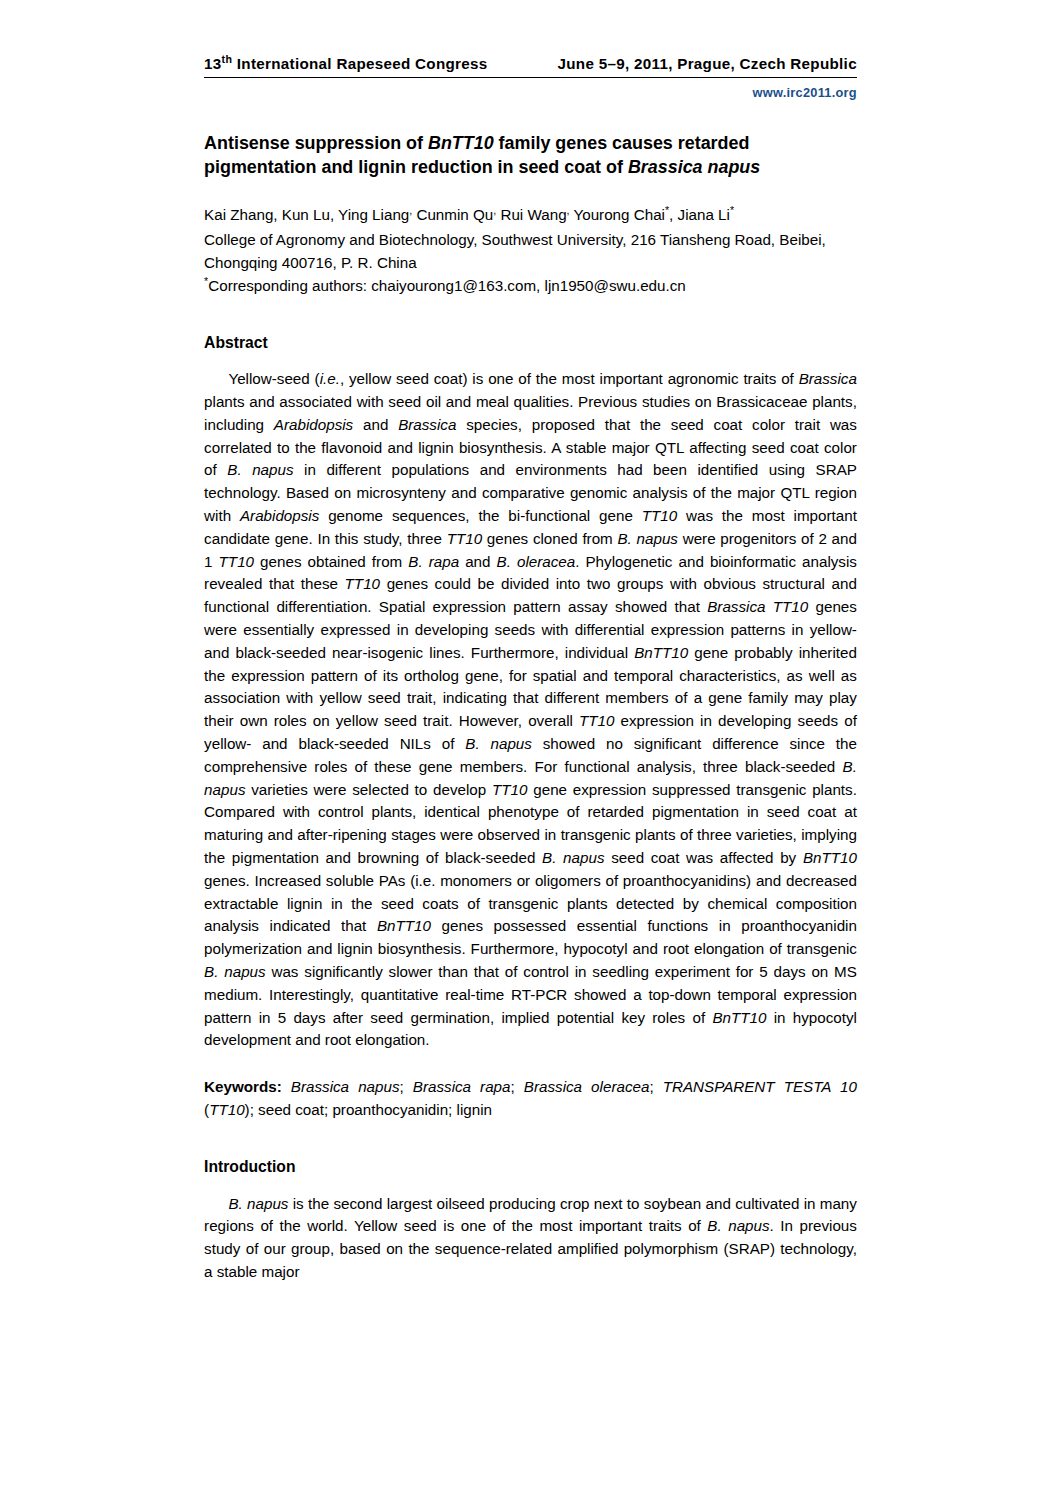13th International Rapeseed Congress June 5–9, 2011, Prague, Czech Republic
www.irc2011.org
Antisense suppression of BnTT10 family genes causes retarded pigmentation and lignin reduction in seed coat of Brassica napus
Kai Zhang, Kun Lu, Ying Liang, Cunmin Qu, Rui Wang, Yourong Chai*, Jiana Li*
College of Agronomy and Biotechnology, Southwest University, 216 Tiansheng Road, Beibei, Chongqing 400716, P. R. China
*Corresponding authors: chaiyourong1@163.com, ljn1950@swu.edu.cn
Abstract
Yellow-seed (i.e., yellow seed coat) is one of the most important agronomic traits of Brassica plants and associated with seed oil and meal qualities. Previous studies on Brassicaceae plants, including Arabidopsis and Brassica species, proposed that the seed coat color trait was correlated to the flavonoid and lignin biosynthesis. A stable major QTL affecting seed coat color of B. napus in different populations and environments had been identified using SRAP technology. Based on microsynteny and comparative genomic analysis of the major QTL region with Arabidopsis genome sequences, the bi-functional gene TT10 was the most important candidate gene. In this study, three TT10 genes cloned from B. napus were progenitors of 2 and 1 TT10 genes obtained from B. rapa and B. oleracea. Phylogenetic and bioinformatic analysis revealed that these TT10 genes could be divided into two groups with obvious structural and functional differentiation. Spatial expression pattern assay showed that Brassica TT10 genes were essentially expressed in developing seeds with differential expression patterns in yellow- and black-seeded near-isogenic lines. Furthermore, individual BnTT10 gene probably inherited the expression pattern of its ortholog gene, for spatial and temporal characteristics, as well as association with yellow seed trait, indicating that different members of a gene family may play their own roles on yellow seed trait. However, overall TT10 expression in developing seeds of yellow- and black-seeded NILs of B. napus showed no significant difference since the comprehensive roles of these gene members. For functional analysis, three black-seeded B. napus varieties were selected to develop TT10 gene expression suppressed transgenic plants. Compared with control plants, identical phenotype of retarded pigmentation in seed coat at maturing and after-ripening stages were observed in transgenic plants of three varieties, implying the pigmentation and browning of black-seeded B. napus seed coat was affected by BnTT10 genes. Increased soluble PAs (i.e. monomers or oligomers of proanthocyanidins) and decreased extractable lignin in the seed coats of transgenic plants detected by chemical composition analysis indicated that BnTT10 genes possessed essential functions in proanthocyanidin polymerization and lignin biosynthesis. Furthermore, hypocotyl and root elongation of transgenic B. napus was significantly slower than that of control in seedling experiment for 5 days on MS medium. Interestingly, quantitative real-time RT-PCR showed a top-down temporal expression pattern in 5 days after seed germination, implied potential key roles of BnTT10 in hypocotyl development and root elongation.
Keywords: Brassica napus; Brassica rapa; Brassica oleracea; TRANSPARENT TESTA 10 (TT10); seed coat; proanthocyanidin; lignin
Introduction
B. napus is the second largest oilseed producing crop next to soybean and cultivated in many regions of the world. Yellow seed is one of the most important traits of B. napus. In previous study of our group, based on the sequence-related amplified polymorphism (SRAP) technology, a stable major